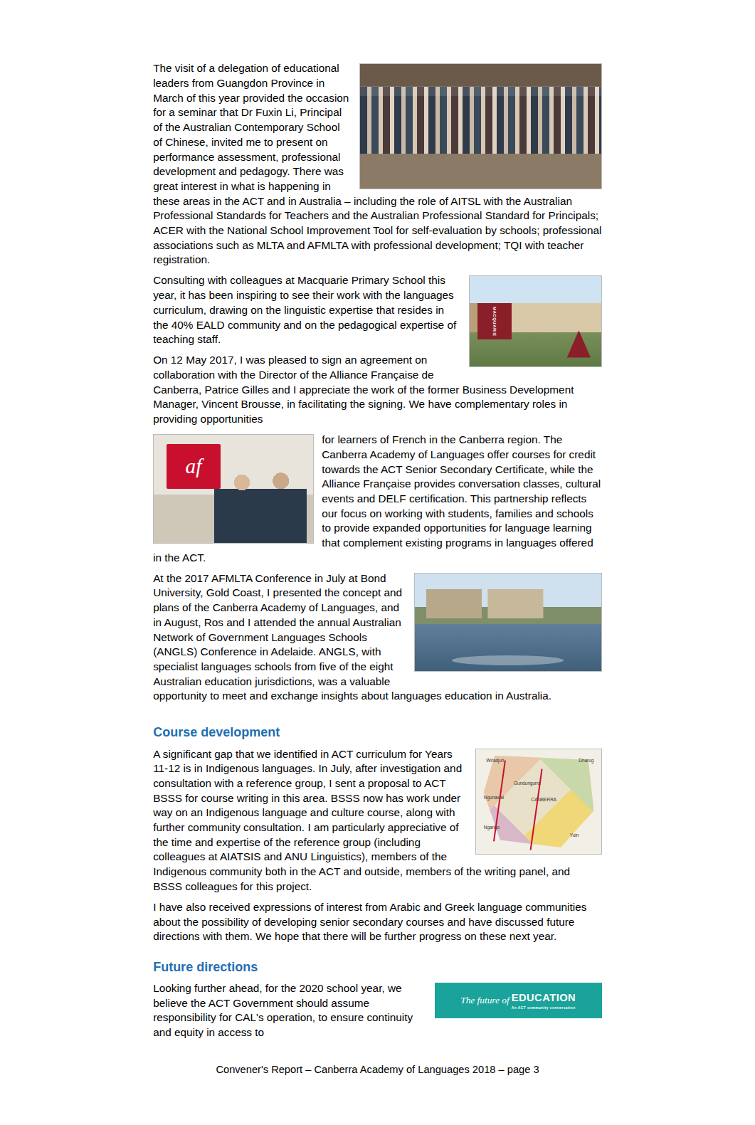The visit of a delegation of educational leaders from Guangdon Province in March of this year provided the occasion for a seminar that Dr Fuxin Li, Principal of the Australian Contemporary School of Chinese, invited me to present on performance assessment, professional development and pedagogy. There was great interest in what is happening in these areas in the ACT and in Australia – including the role of AITSL with the Australian Professional Standards for Teachers and the Australian Professional Standard for Principals; ACER with the National School Improvement Tool for self-evaluation by schools; professional associations such as MLTA and AFMLTA with professional development; TQI with teacher registration.
Consulting with colleagues at Macquarie Primary School this year, it has been inspiring to see their work with the languages curriculum, drawing on the linguistic expertise that resides in the 40% EALD community and on the pedagogical expertise of teaching staff.
On 12 May 2017, I was pleased to sign an agreement on collaboration with the Director of the Alliance Française de Canberra, Patrice Gilles and I appreciate the work of the former Business Development Manager, Vincent Brousse, in facilitating the signing. We have complementary roles in providing opportunities
for learners of French in the Canberra region. The Canberra Academy of Languages offer courses for credit towards the ACT Senior Secondary Certificate, while the Alliance Française provides conversation classes, cultural events and DELF certification. This partnership reflects our focus on working with students, families and schools to provide expanded opportunities for language learning that complement existing programs in languages offered in the ACT.
At the 2017 AFMLTA Conference in July at Bond University, Gold Coast, I presented the concept and plans of the Canberra Academy of Languages, and in August, Ros and I attended the annual Australian Network of Government Languages Schools (ANGLS) Conference in Adelaide. ANGLS, with specialist languages schools from five of the eight Australian education jurisdictions, was a valuable opportunity to meet and exchange insights about languages education in Australia.
Course development
Wiradjuri Dharug Gundungurra Ngunawal CANBERRA Ngarigo Yuin
A significant gap that we identified in ACT curriculum for Years 11-12 is in Indigenous languages. In July, after investigation and consultation with a reference group, I sent a proposal to ACT BSSS for course writing in this area. BSSS now has work under way on an Indigenous language and culture course, along with further community consultation. I am particularly appreciative of the time and expertise of the reference group (including colleagues at AIATSIS and ANU Linguistics), members of the Indigenous community both in the ACT and outside, members of the writing panel, and BSSS colleagues for this project.
I have also received expressions of interest from Arabic and Greek language communities about the possibility of developing senior secondary courses and have discussed future directions with them. We hope that there will be further progress on these next year.
Future directions
The future of EDUCATIONAn ACT community conversation
Looking further ahead, for the 2020 school year, we believe the ACT Government should assume responsibility for CAL's operation, to ensure continuity and equity in access to
Convener's Report – Canberra Academy of Languages 2018 – page 3